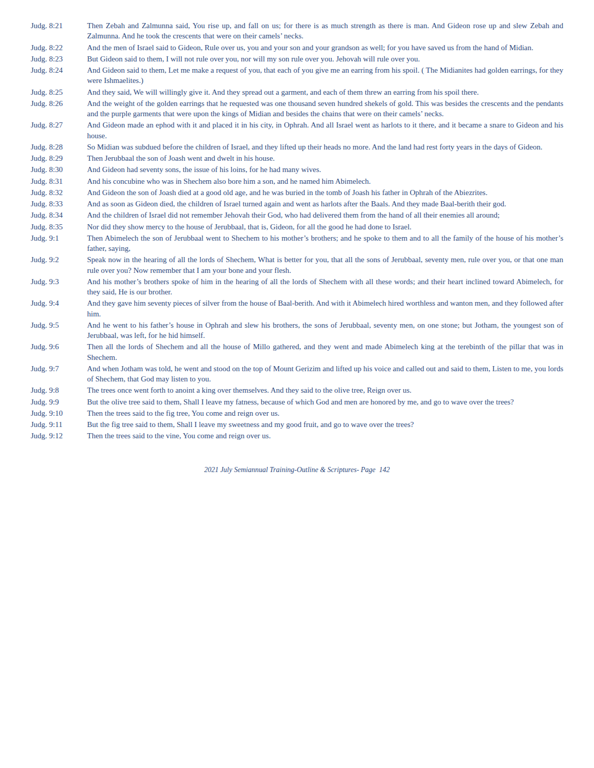| Judg. 8:21 | Then Zebah and Zalmunna said, You rise up, and fall on us; for there is as much strength as there is man. And Gideon rose up and slew Zebah and Zalmunna. And he took the crescents that were on their camels’ necks. |
| Judg. 8:22 | And the men of Israel said to Gideon, Rule over us, you and your son and your grandson as well; for you have saved us from the hand of Midian. |
| Judg. 8:23 | But Gideon said to them, I will not rule over you, nor will my son rule over you. Jehovah will rule over you. |
| Judg. 8:24 | And Gideon said to them, Let me make a request of you, that each of you give me an earring from his spoil. ( The Midianites had golden earrings, for they were Ishmaelites.) |
| Judg. 8:25 | And they said, We will willingly give it. And they spread out a garment, and each of them threw an earring from his spoil there. |
| Judg. 8:26 | And the weight of the golden earrings that he requested was one thousand seven hundred shekels of gold. This was besides the crescents and the pendants and the purple garments that were upon the kings of Midian and besides the chains that were on their camels’ necks. |
| Judg. 8:27 | And Gideon made an ephod with it and placed it in his city, in Ophrah. And all Israel went as harlots to it there, and it became a snare to Gideon and his house. |
| Judg. 8:28 | So Midian was subdued before the children of Israel, and they lifted up their heads no more. And the land had rest forty years in the days of Gideon. |
| Judg. 8:29 | Then Jerubbaal the son of Joash went and dwelt in his house. |
| Judg. 8:30 | And Gideon had seventy sons, the issue of his loins, for he had many wives. |
| Judg. 8:31 | And his concubine who was in Shechem also bore him a son, and he named him Abimelech. |
| Judg. 8:32 | And Gideon the son of Joash died at a good old age, and he was buried in the tomb of Joash his father in Ophrah of the Abiezrites. |
| Judg. 8:33 | And as soon as Gideon died, the children of Israel turned again and went as harlots after the Baals. And they made Baal-berith their god. |
| Judg. 8:34 | And the children of Israel did not remember Jehovah their God, who had delivered them from the hand of all their enemies all around; |
| Judg. 8:35 | Nor did they show mercy to the house of Jerubbaal, that is, Gideon, for all the good he had done to Israel. |
| Judg. 9:1 | Then Abimelech the son of Jerubbaal went to Shechem to his mother’s brothers; and he spoke to them and to all the family of the house of his mother’s father, saying, |
| Judg. 9:2 | Speak now in the hearing of all the lords of Shechem, What is better for you, that all the sons of Jerubbaal, seventy men, rule over you, or that one man rule over you? Now remember that I am your bone and your flesh. |
| Judg. 9:3 | And his mother’s brothers spoke of him in the hearing of all the lords of Shechem with all these words; and their heart inclined toward Abimelech, for they said, He is our brother. |
| Judg. 9:4 | And they gave him seventy pieces of silver from the house of Baal-berith. And with it Abimelech hired worthless and wanton men, and they followed after him. |
| Judg. 9:5 | And he went to his father’s house in Ophrah and slew his brothers, the sons of Jerubbaal, seventy men, on one stone; but Jotham, the youngest son of Jerubbaal, was left, for he hid himself. |
| Judg. 9:6 | Then all the lords of Shechem and all the house of Millo gathered, and they went and made Abimelech king at the terebinth of the pillar that was in Shechem. |
| Judg. 9:7 | And when Jotham was told, he went and stood on the top of Mount Gerizim and lifted up his voice and called out and said to them, Listen to me, you lords of Shechem, that God may listen to you. |
| Judg. 9:8 | The trees once went forth to anoint a king over themselves. And they said to the olive tree, Reign over us. |
| Judg. 9:9 | But the olive tree said to them, Shall I leave my fatness, because of which God and men are honored by me, and go to wave over the trees? |
| Judg. 9:10 | Then the trees said to the fig tree, You come and reign over us. |
| Judg. 9:11 | But the fig tree said to them, Shall I leave my sweetness and my good fruit, and go to wave over the trees? |
| Judg. 9:12 | Then the trees said to the vine, You come and reign over us. |
2021 July Semiannual Training-Outline & Scriptures- Page 142